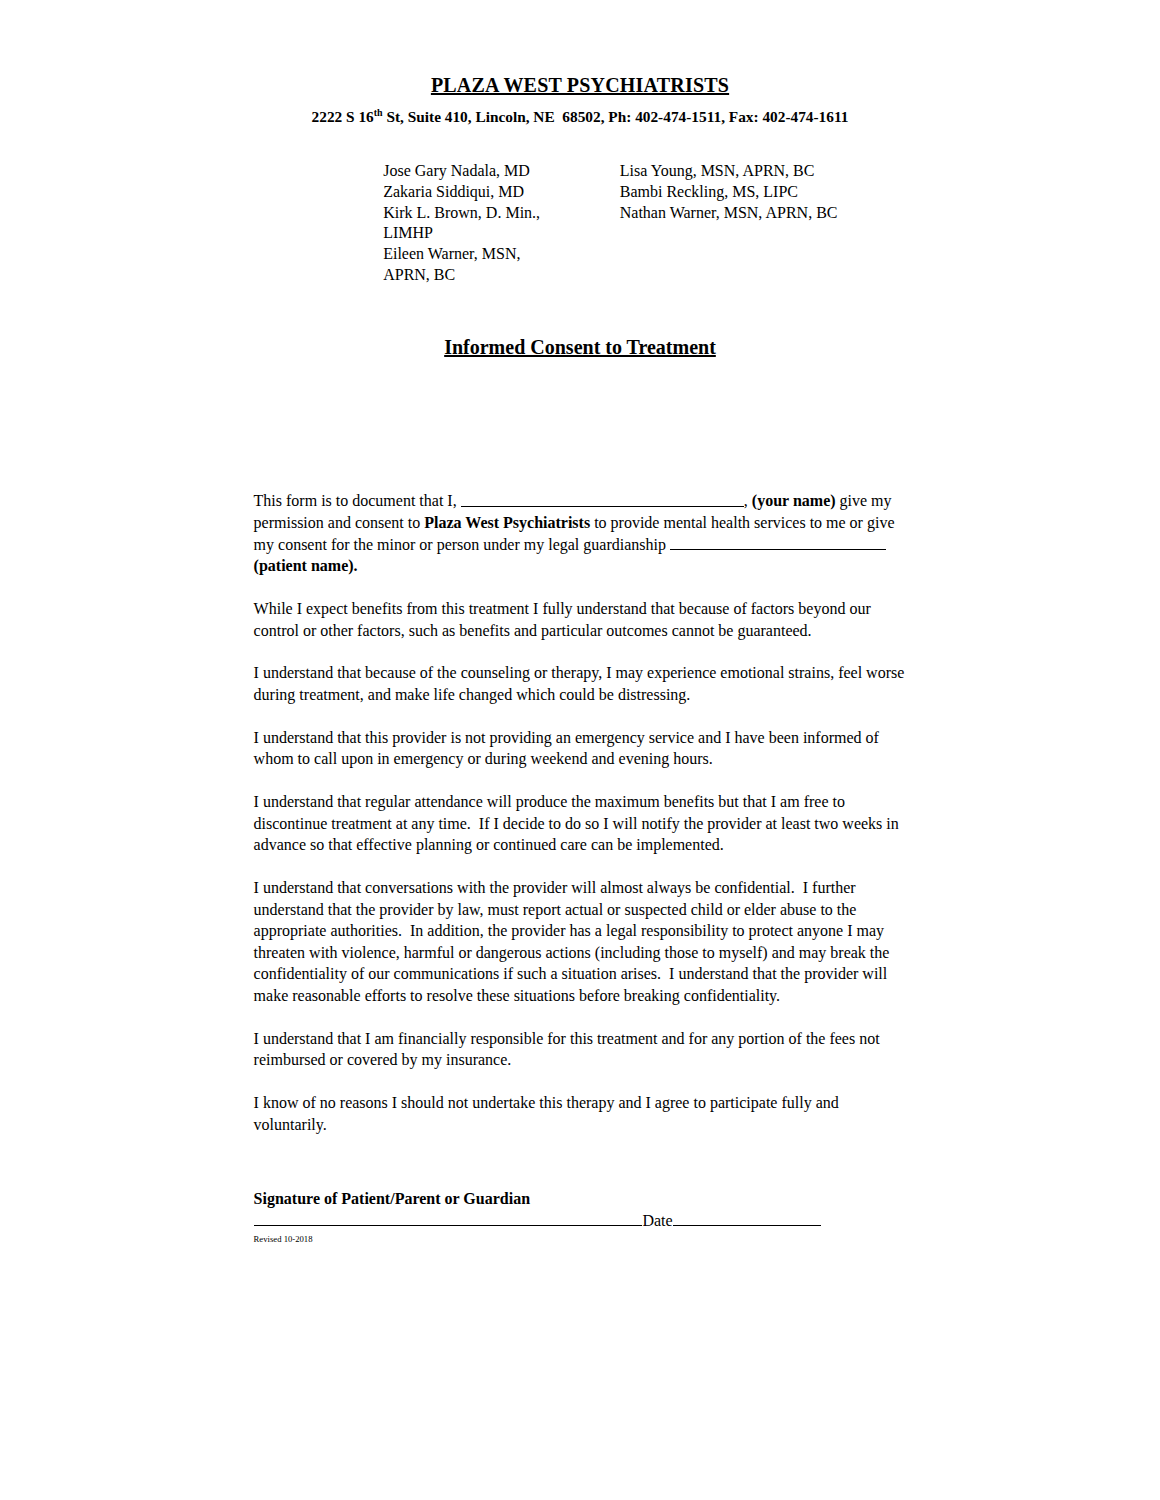PLAZA WEST PSYCHIATRISTS
2222 S 16th St, Suite 410, Lincoln, NE 68502, Ph: 402-474-1511, Fax: 402-474-1611
| Jose Gary Nadala, MD | Lisa Young, MSN, APRN, BC |
| Zakaria Siddiqui, MD | Bambi Reckling, MS, LIPC |
| Kirk L. Brown, D. Min., LIMHP | Nathan Warner, MSN, APRN, BC |
| Eileen Warner, MSN, APRN, BC | |
Informed Consent to Treatment
This form is to document that I, , (your name) give my permission and consent to Plaza West Psychiatrists to provide mental health services to me or give my consent for the minor or person under my legal guardianship (patient name).
While I expect benefits from this treatment I fully understand that because of factors beyond our control or other factors, such as benefits and particular outcomes cannot be guaranteed.
I understand that because of the counseling or therapy, I may experience emotional strains, feel worse during treatment, and make life changed which could be distressing.
I understand that this provider is not providing an emergency service and I have been informed of whom to call upon in emergency or during weekend and evening hours.
I understand that regular attendance will produce the maximum benefits but that I am free to discontinue treatment at any time. If I decide to do so I will notify the provider at least two weeks in advance so that effective planning or continued care can be implemented.
I understand that conversations with the provider will almost always be confidential. I further understand that the provider by law, must report actual or suspected child or elder abuse to the appropriate authorities. In addition, the provider has a legal responsibility to protect anyone I may threaten with violence, harmful or dangerous actions (including those to myself) and may break the confidentiality of our communications if such a situation arises. I understand that the provider will make reasonable efforts to resolve these situations before breaking confidentiality.
I understand that I am financially responsible for this treatment and for any portion of the fees not reimbursed or covered by my insurance.
I know of no reasons I should not undertake this therapy and I agree to participate fully and voluntarily.
Signature of Patient/Parent or Guardian Date
Revised 10-2018